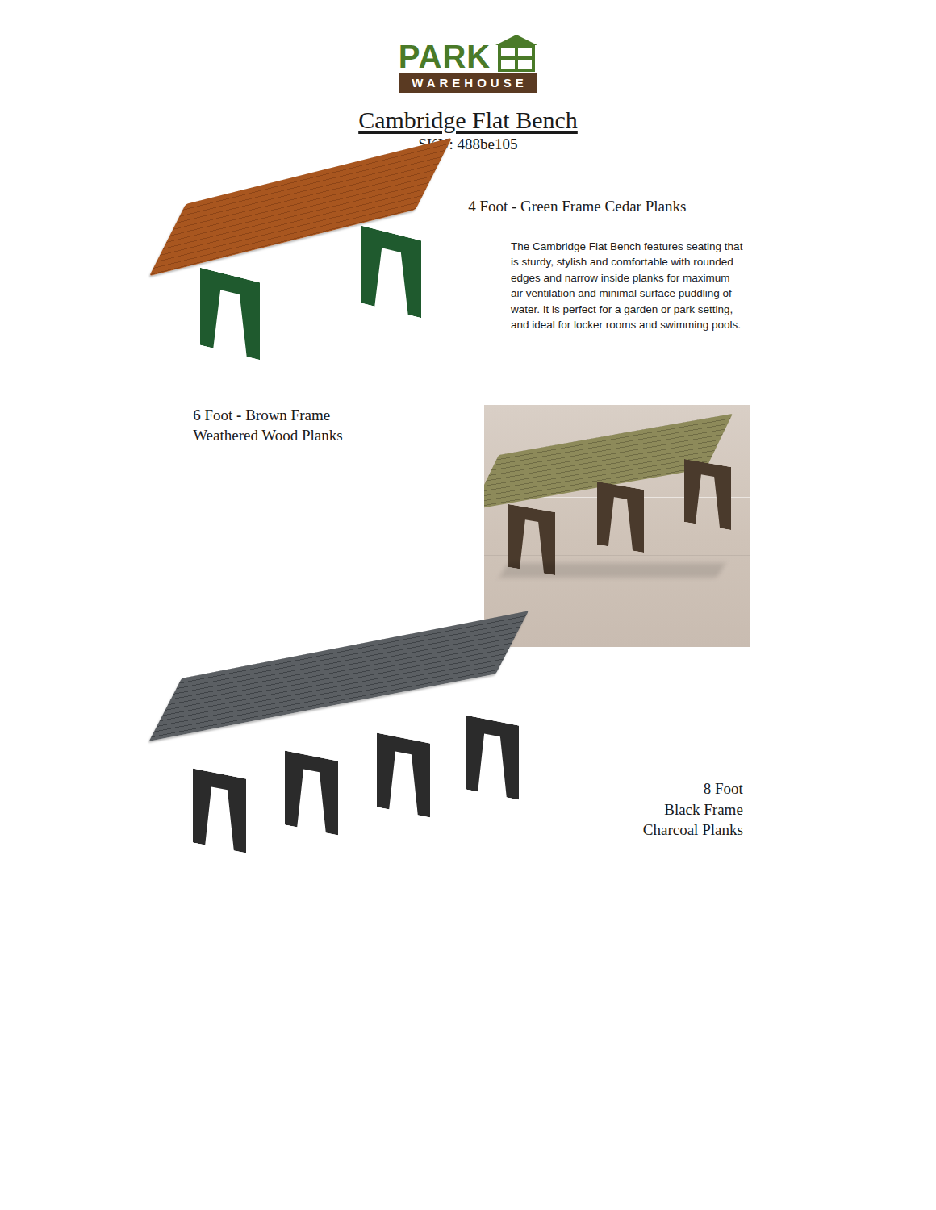PARK
WAREHOUSE
Cambridge Flat Bench
SKU: 488be105
4 Foot - Green Frame Cedar Planks
The Cambridge Flat Bench features seating that is sturdy, stylish and comfortable with rounded edges and narrow inside planks for maximum air ventilation and minimal surface puddling of water. It is perfect for a garden or park setting, and ideal for locker rooms and swimming pools.
6 Foot - Brown Frame
Weathered Wood Planks
8 Foot
Black Frame
Charcoal Planks